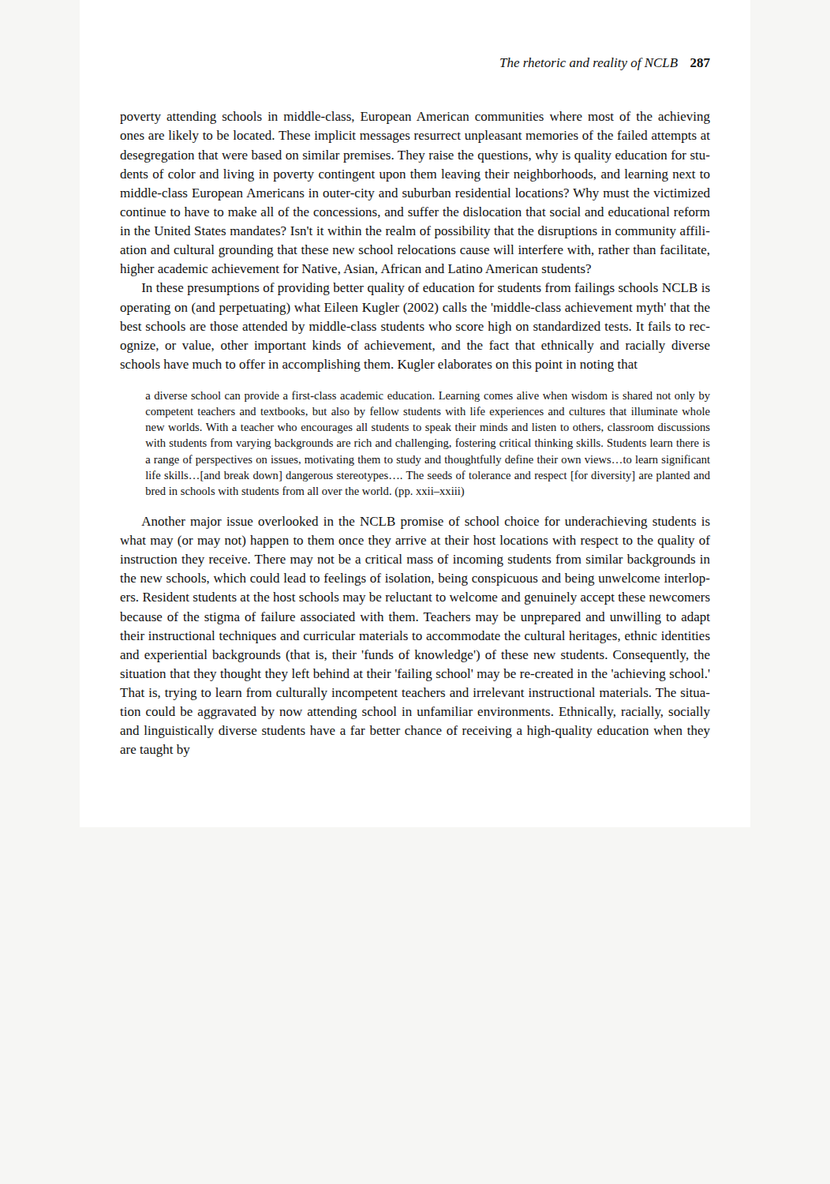The rhetoric and reality of NCLB 287
poverty attending schools in middle-class, European American communities where most of the achieving ones are likely to be located. These implicit messages resurrect unpleasant memories of the failed attempts at desegregation that were based on similar premises. They raise the questions, why is quality education for students of color and living in poverty contingent upon them leaving their neighborhoods, and learning next to middle-class European Americans in outer-city and suburban residential locations? Why must the victimized continue to have to make all of the concessions, and suffer the dislocation that social and educational reform in the United States mandates? Isn't it within the realm of possibility that the disruptions in community affiliation and cultural grounding that these new school relocations cause will interfere with, rather than facilitate, higher academic achievement for Native, Asian, African and Latino American students?
In these presumptions of providing better quality of education for students from failings schools NCLB is operating on (and perpetuating) what Eileen Kugler (2002) calls the 'middle-class achievement myth' that the best schools are those attended by middle-class students who score high on standardized tests. It fails to recognize, or value, other important kinds of achievement, and the fact that ethnically and racially diverse schools have much to offer in accomplishing them. Kugler elaborates on this point in noting that
a diverse school can provide a first-class academic education. Learning comes alive when wisdom is shared not only by competent teachers and textbooks, but also by fellow students with life experiences and cultures that illuminate whole new worlds. With a teacher who encourages all students to speak their minds and listen to others, classroom discussions with students from varying backgrounds are rich and challenging, fostering critical thinking skills. Students learn there is a range of perspectives on issues, motivating them to study and thoughtfully define their own views…to learn significant life skills…[and break down] dangerous stereotypes…. The seeds of tolerance and respect [for diversity] are planted and bred in schools with students from all over the world. (pp. xxii–xxiii)
Another major issue overlooked in the NCLB promise of school choice for underachieving students is what may (or may not) happen to them once they arrive at their host locations with respect to the quality of instruction they receive. There may not be a critical mass of incoming students from similar backgrounds in the new schools, which could lead to feelings of isolation, being conspicuous and being unwelcome interlopers. Resident students at the host schools may be reluctant to welcome and genuinely accept these newcomers because of the stigma of failure associated with them. Teachers may be unprepared and unwilling to adapt their instructional techniques and curricular materials to accommodate the cultural heritages, ethnic identities and experiential backgrounds (that is, their 'funds of knowledge') of these new students. Consequently, the situation that they thought they left behind at their 'failing school' may be re-created in the 'achieving school.' That is, trying to learn from culturally incompetent teachers and irrelevant instructional materials. The situation could be aggravated by now attending school in unfamiliar environments. Ethnically, racially, socially and linguistically diverse students have a far better chance of receiving a high-quality education when they are taught by